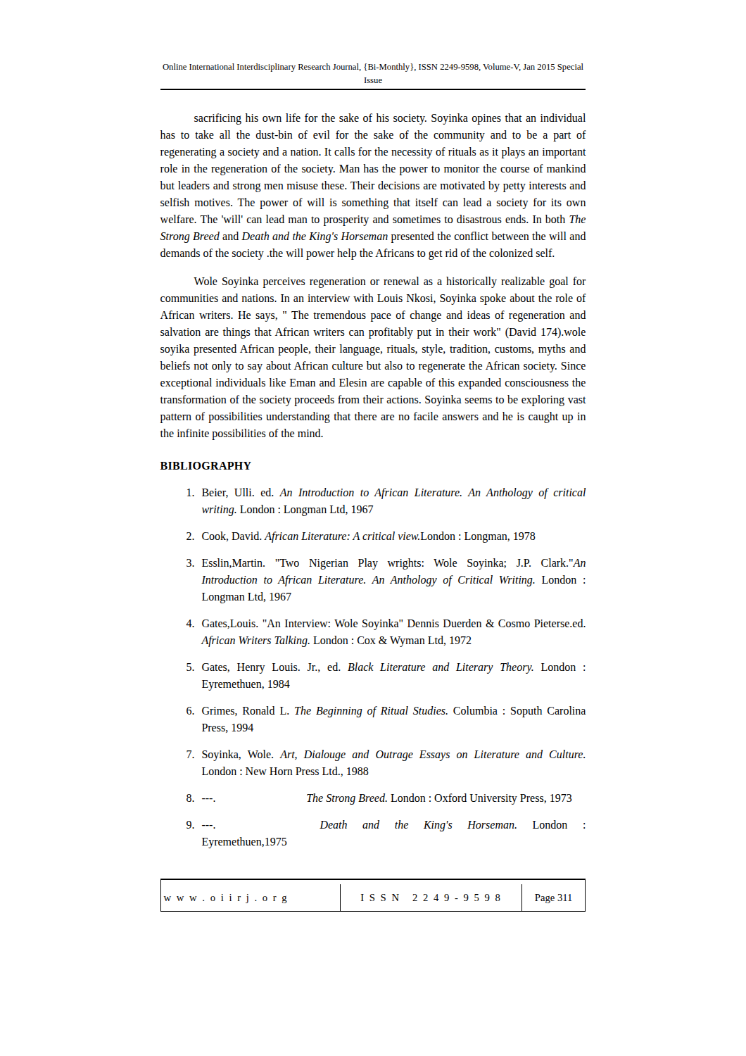Online International Interdisciplinary Research Journal, {Bi-Monthly}, ISSN 2249-9598, Volume-V, Jan 2015 Special Issue
sacrificing his own life for the sake of his society. Soyinka opines that an individual has to take all the dust-bin of evil for the sake of the community and to be a part of regenerating a society and a nation. It calls for the necessity of rituals as it plays an important role in the regeneration of the society. Man has the power to monitor the course of mankind but leaders and strong men misuse these. Their decisions are motivated by petty interests and selfish motives. The power of will is something that itself can lead a society for its own welfare. The 'will' can lead man to prosperity and sometimes to disastrous ends. In both The Strong Breed and Death and the King's Horseman presented the conflict between the will and demands of the society .the will power help the Africans to get rid of the colonized self.
Wole Soyinka perceives regeneration or renewal as a historically realizable goal for communities and nations. In an interview with Louis Nkosi, Soyinka spoke about the role of African writers. He says, " The tremendous pace of change and ideas of regeneration and salvation are things that African writers can profitably put in their work" (David 174).wole soyika presented African people, their language, rituals, style, tradition, customs, myths and beliefs not only to say about African culture but also to regenerate the African society. Since exceptional individuals like Eman and Elesin are capable of this expanded consciousness the transformation of the society proceeds from their actions. Soyinka seems to be exploring vast pattern of possibilities understanding that there are no facile answers and he is caught up in the infinite possibilities of the mind.
BIBLIOGRAPHY
Beier, Ulli. ed. An Introduction to African Literature. An Anthology of critical writing. London : Longman Ltd, 1967
Cook, David. African Literature: A critical view. London : Longman, 1978
Esslin,Martin. "Two Nigerian Play wrights: Wole Soyinka; J.P. Clark."An Introduction to African Literature. An Anthology of Critical Writing. London : Longman Ltd, 1967
Gates,Louis. "An Interview: Wole Soyinka" Dennis Duerden & Cosmo Pieterse.ed. African Writers Talking. London : Cox & Wyman Ltd, 1972
Gates, Henry Louis. Jr., ed. Black Literature and Literary Theory. London : Eyremethuen, 1984
Grimes, Ronald L. The Beginning of Ritual Studies. Columbia : Soputh Carolina Press, 1994
Soyinka, Wole. Art, Dialouge and Outrage Essays on Literature and Culture. London : New Horn Press Ltd., 1988
---. The Strong Breed. London : Oxford University Press, 1973
---. Death and the King's Horseman. London : Eyremethuen,1975
w w w . o i i r j . o r g
I S S N 2 2 4 9 - 9 5 9 8
Page 311